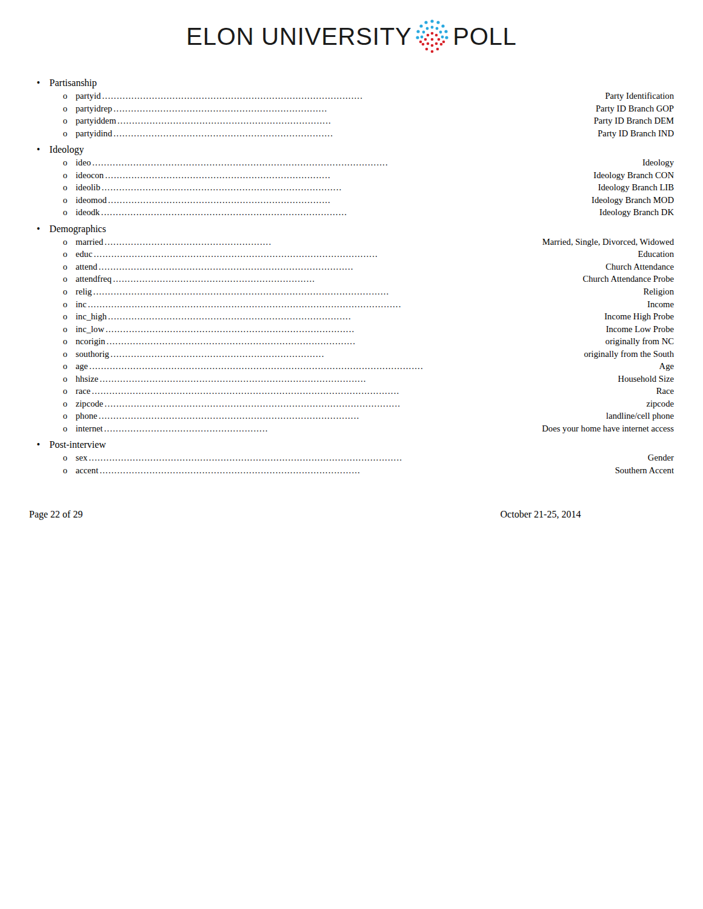ELON UNIVERSITY POLL
•Partisanship
o partyid......................................................................................... Party Identification
o partyidrep......................................................................... Party ID Branch GOP
o partyiddem......................................................................... Party ID Branch DEM
o partyidind........................................................................... Party ID Branch IND
•Ideology
o ideo..................................................................................................... Ideology
o ideocon............................................................................. Ideology Branch CON
o ideolib.................................................................................. Ideology Branch LIB
o ideomod............................................................................ Ideology Branch MOD
o ideodk.................................................................................... Ideology Branch DK
•Demographics
o married......................................................... Married, Single, Divorced, Widowed
o educ................................................................................................. Education
o attend....................................................................................... Church Attendance
o attendfreq..................................................................... Church Attendance Probe
o relig..................................................................................................... Religion
o inc........................................................................................................... Income
o inc_high................................................................................... Income High Probe
o inc_low..................................................................................... Income Low Probe
o ncorigin..................................................................................... originally from NC
o southorig......................................................................... originally from the South
o age.................................................................................................................. Age
o hhsize........................................................................................... Household Size
o race......................................................................................................... Race
o zipcode..................................................................................................... zipcode
o phone......................................................................................... landline/cell phone
o internet........................................................ Does your home have internet access
•Post-interview
o sex........................................................................................................... Gender
o accent......................................................................................... Southern Accent
Page 22 of 29
October 21-25, 2014